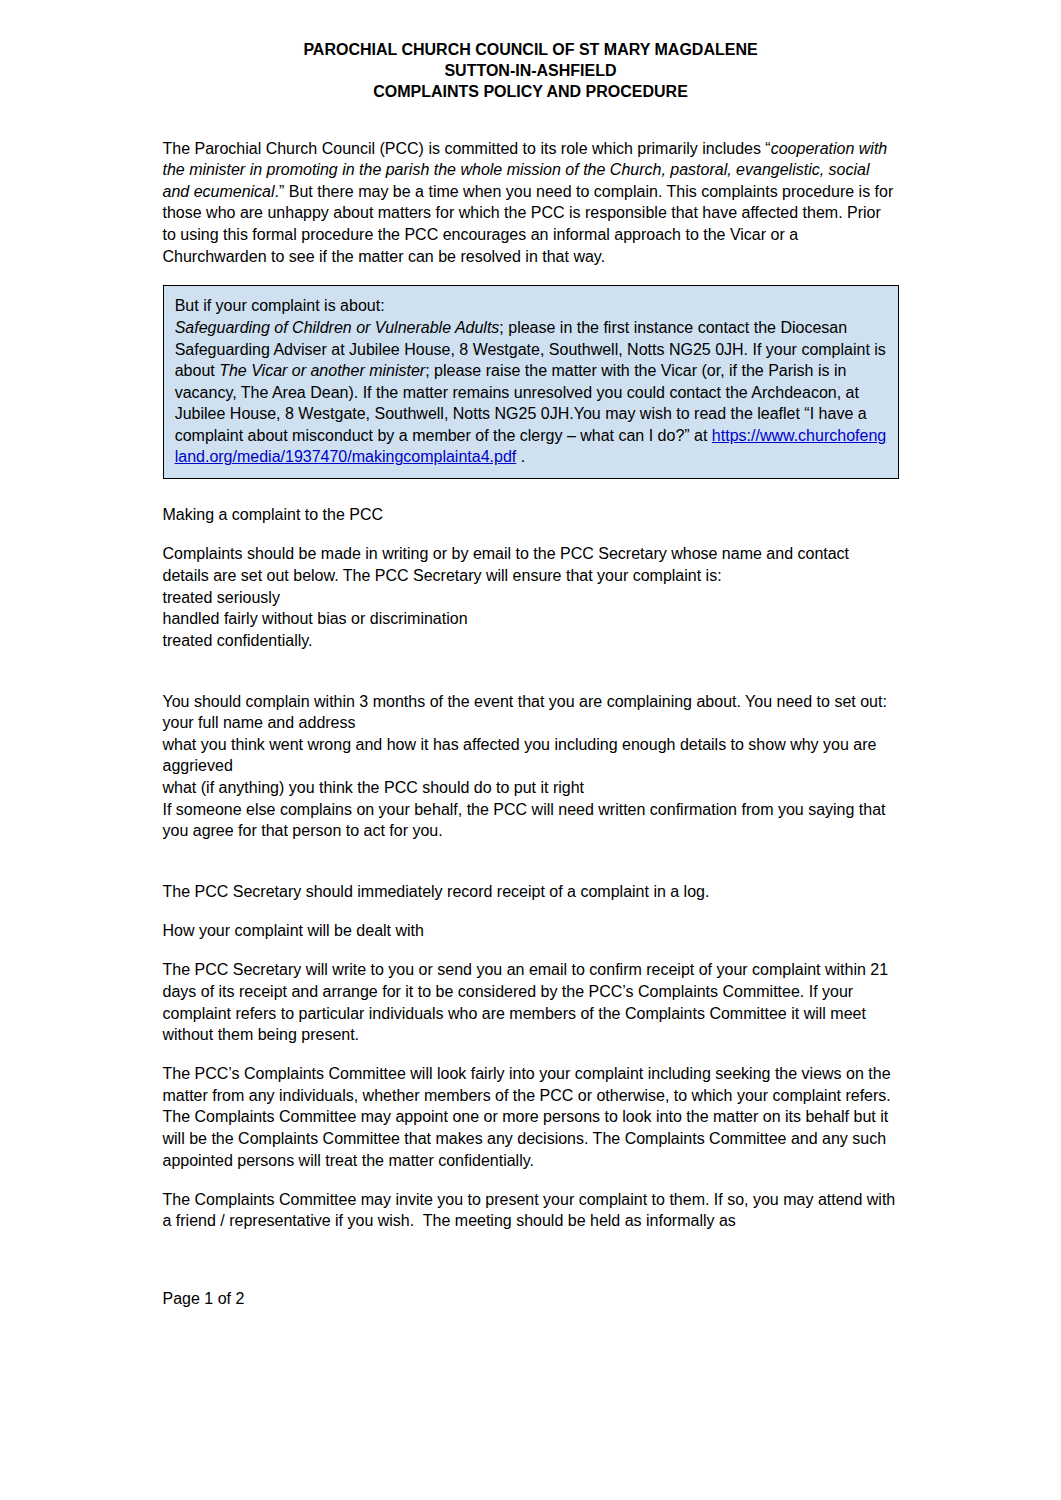Parochial Church Council of St Mary Magdalene
Sutton-in-Ashfield
Complaints Policy and Procedure
The Parochial Church Council (PCC) is committed to its role which primarily includes “cooperation with the minister in promoting in the parish the whole mission of the Church, pastoral, evangelistic, social and ecumenical.” But there may be a time when you need to complain. This complaints procedure is for those who are unhappy about matters for which the PCC is responsible that have affected them. Prior to using this formal procedure the PCC encourages an informal approach to the Vicar or a Churchwarden to see if the matter can be resolved in that way.
But if your complaint is about:
Safeguarding of Children or Vulnerable Adults; please in the first instance contact the Diocesan Safeguarding Adviser at Jubilee House, 8 Westgate, Southwell, Notts NG25 0JH. If your complaint is about The Vicar or another minister; please raise the matter with the Vicar (or, if the Parish is in vacancy, The Area Dean). If the matter remains unresolved you could contact the Archdeacon, at Jubilee House, 8 Westgate, Southwell, Notts NG25 0JH.You may wish to read the leaflet “I have a complaint about misconduct by a member of the clergy – what can I do?” at https://www.churchofengland.org/media/1937470/makingcomplainta4.pdf .
Making a complaint to the PCC
Complaints should be made in writing or by email to the PCC Secretary whose name and contact details are set out below. The PCC Secretary will ensure that your complaint is:
treated seriously
handled fairly without bias or discrimination
treated confidentially.
You should complain within 3 months of the event that you are complaining about. You need to set out:
your full name and address
what you think went wrong and how it has affected you including enough details to show why you are aggrieved
what (if anything) you think the PCC should do to put it right
If someone else complains on your behalf, the PCC will need written confirmation from you saying that you agree for that person to act for you.
The PCC Secretary should immediately record receipt of a complaint in a log.
How your complaint will be dealt with
The PCC Secretary will write to you or send you an email to confirm receipt of your complaint within 21 days of its receipt and arrange for it to be considered by the PCC’s Complaints Committee. If your complaint refers to particular individuals who are members of the Complaints Committee it will meet without them being present.
The PCC’s Complaints Committee will look fairly into your complaint including seeking the views on the matter from any individuals, whether members of the PCC or otherwise, to which your complaint refers. The Complaints Committee may appoint one or more persons to look into the matter on its behalf but it will be the Complaints Committee that makes any decisions. The Complaints Committee and any such appointed persons will treat the matter confidentially.
The Complaints Committee may invite you to present your complaint to them. If so, you may attend with a friend / representative if you wish. The meeting should be held as informally as
Page 1 of 2